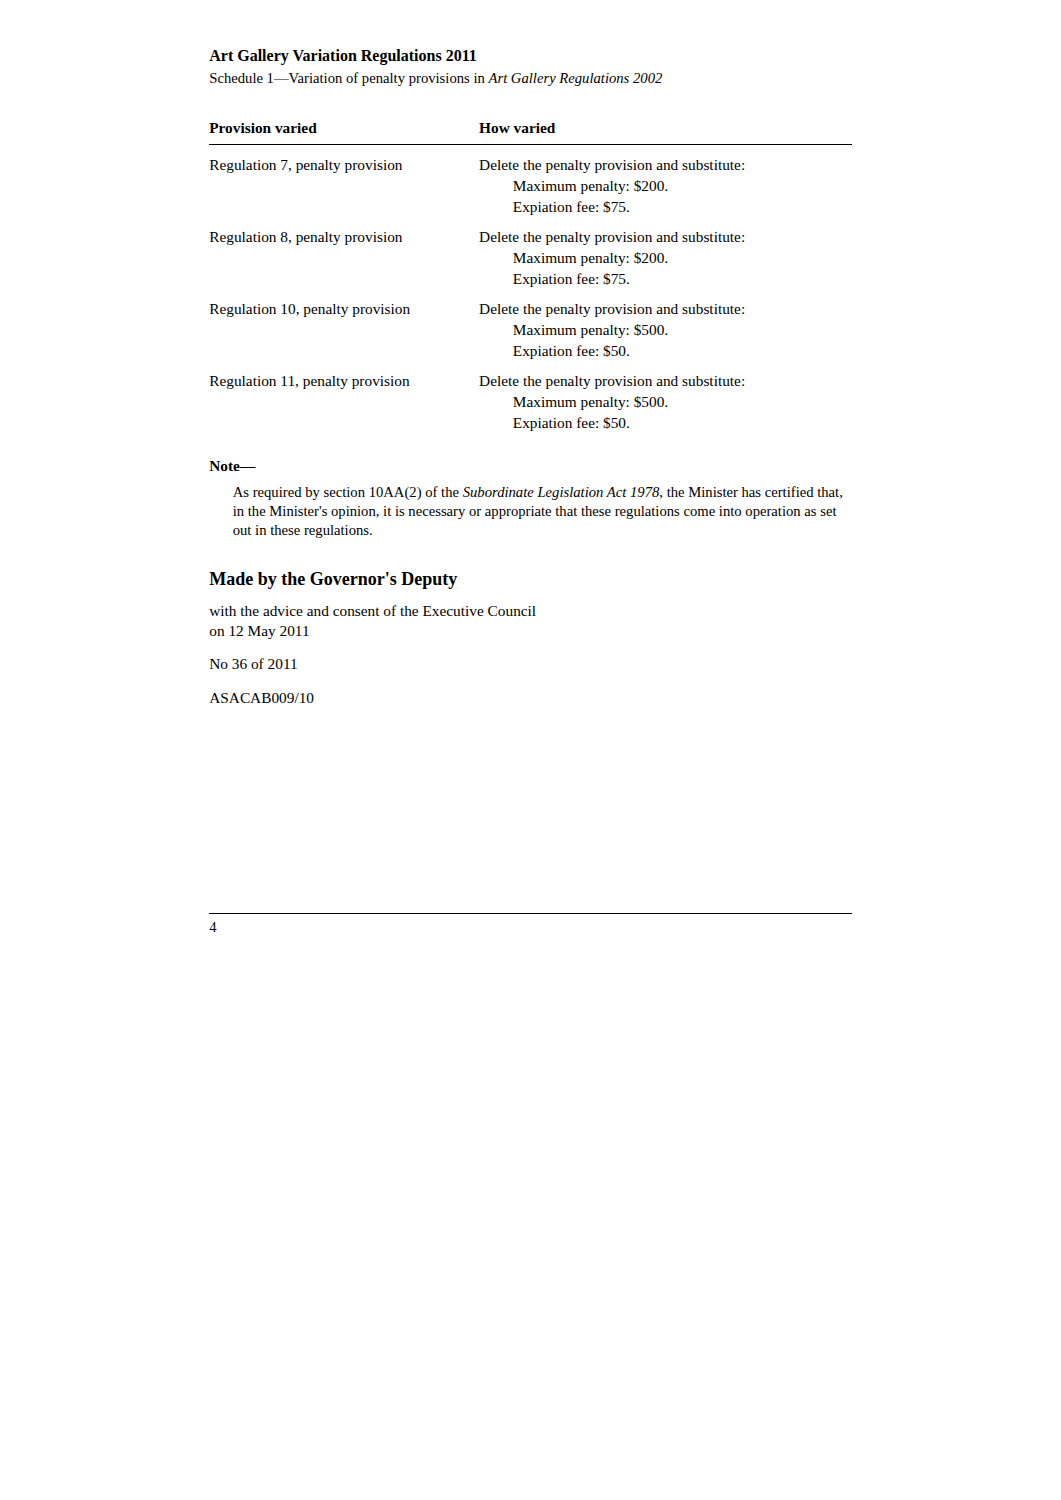Art Gallery Variation Regulations 2011
Schedule 1—Variation of penalty provisions in Art Gallery Regulations 2002
| Provision varied | How varied |
| --- | --- |
| Regulation 7, penalty provision | Delete the penalty provision and substitute: Maximum penalty: $200. Expiation fee: $75. |
| Regulation 8, penalty provision | Delete the penalty provision and substitute: Maximum penalty: $200. Expiation fee: $75. |
| Regulation 10, penalty provision | Delete the penalty provision and substitute: Maximum penalty: $500. Expiation fee: $50. |
| Regulation 11, penalty provision | Delete the penalty provision and substitute: Maximum penalty: $500. Expiation fee: $50. |
Note—
As required by section 10AA(2) of the Subordinate Legislation Act 1978, the Minister has certified that, in the Minister's opinion, it is necessary or appropriate that these regulations come into operation as set out in these regulations.
Made by the Governor's Deputy
with the advice and consent of the Executive Council
on 12 May 2011
No 36 of 2011
ASACAB009/10
4